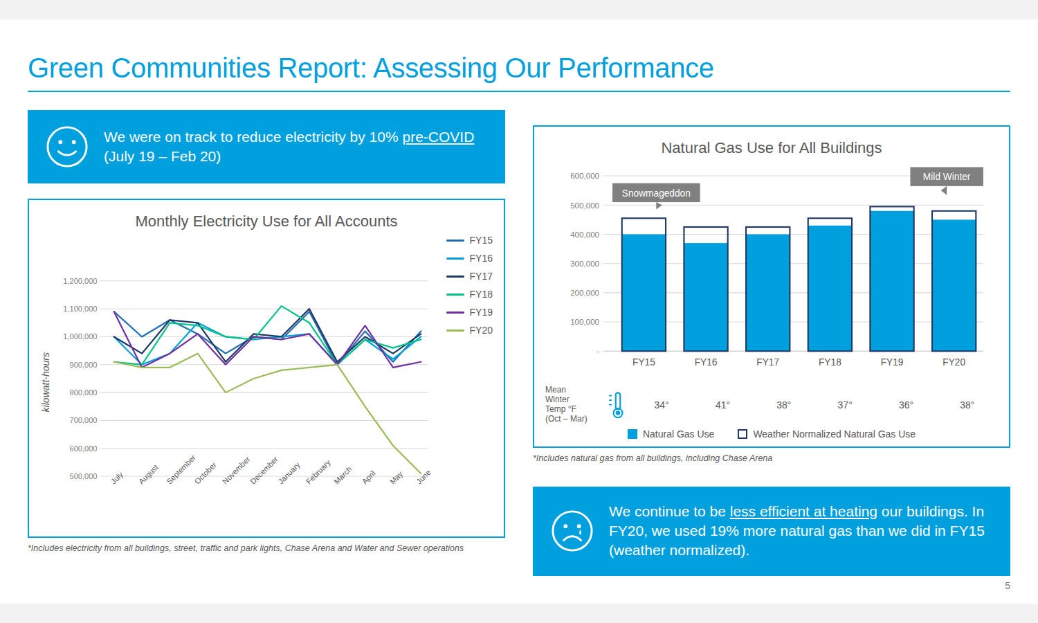Green Communities Report: Assessing Our Performance
We were on track to reduce electricity by 10% pre-COVID (July 19 – Feb 20)
Monthly Electricity Use for All Accounts
kilowatt-hours
1,200,000 1,100,000 1,000,000 900,000 800,000 700,000 600,000 500,000 July August September October November December January February March April May June
FY15 FY16 FY17 FY18 FY19 FY20
*Includes electricity from all buildings, street, traffic and park lights, Chase Arena and Water and Sewer operations
Natural Gas Use for All Buildings
600,000 500,000 400,000 300,000 200,000 100,000 - FY15 FY16 FY17 FY18 FY19 FY20 Snowmageddon Mild Winter
Mean
Winter
Temp °F
(Oct – Mar)
34°
41°
38°
37°
36°
38°
Natural Gas Use Weather Normalized Natural Gas Use
*Includes natural gas from all buildings, including Chase Arena
We continue to be less efficient at heating our buildings. In FY20, we used 19% more natural gas than we did in FY15 (weather normalized).
5